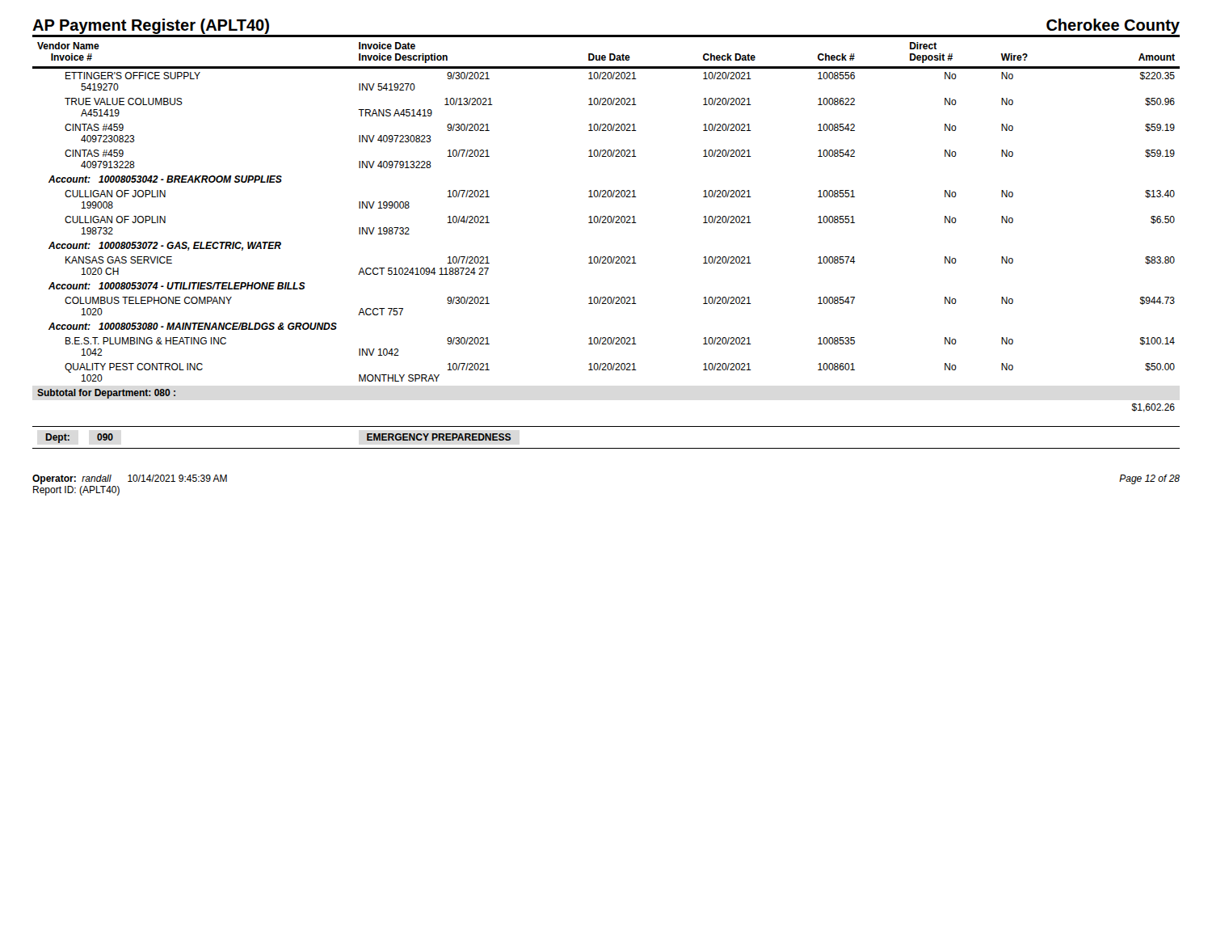AP Payment Register (APLT40)
Cherokee County
| Vendor Name Invoice # | Invoice Date Invoice Description | Due Date | Check Date | Check # | Direct Deposit # | Wire? | Amount |
| --- | --- | --- | --- | --- | --- | --- | --- |
| ETTINGER'S OFFICE SUPPLY 5419270 | 9/30/2021 INV 5419270 | 10/20/2021 | 10/20/2021 | 1008556 | No | No | $220.35 |
| TRUE VALUE COLUMBUS A451419 | 10/13/2021 TRANS A451419 | 10/20/2021 | 10/20/2021 | 1008622 | No | No | $50.96 |
| CINTAS #459 4097230823 | 9/30/2021 INV 4097230823 | 10/20/2021 | 10/20/2021 | 1008542 | No | No | $59.19 |
| CINTAS #459 4097913228 | 10/7/2021 INV 4097913228 | 10/20/2021 | 10/20/2021 | 1008542 | No | No | $59.19 |
| Account: 10008053042 - BREAKROOM SUPPLIES |
| CULLIGAN OF JOPLIN 199008 | 10/7/2021 INV 199008 | 10/20/2021 | 10/20/2021 | 1008551 | No | No | $13.40 |
| CULLIGAN OF JOPLIN 198732 | 10/4/2021 INV 198732 | 10/20/2021 | 10/20/2021 | 1008551 | No | No | $6.50 |
| Account: 10008053072 - GAS, ELECTRIC, WATER |
| KANSAS GAS SERVICE 1020 CH | 10/7/2021 ACCT 510241094 1188724 27 | 10/20/2021 | 10/20/2021 | 1008574 | No | No | $83.80 |
| Account: 10008053074 - UTILITIES/TELEPHONE BILLS |
| COLUMBUS TELEPHONE COMPANY 1020 | 9/30/2021 ACCT 757 | 10/20/2021 | 10/20/2021 | 1008547 | No | No | $944.73 |
| Account: 10008053080 - MAINTENANCE/BLDGS & GROUNDS |
| B.E.S.T. PLUMBING & HEATING INC 1042 | 9/30/2021 INV 1042 | 10/20/2021 | 10/20/2021 | 1008535 | No | No | $100.14 |
| QUALITY PEST CONTROL INC 1020 | 10/7/2021 MONTHLY SPRAY | 10/20/2021 | 10/20/2021 | 1008601 | No | No | $50.00 |
| Subtotal for Department: 080 : |
| | $1,602.26 |
| Dept: 090 | EMERGENCY PREPAREDNESS |
Operator: randall 10/14/2021 9:45:39 AM
Report ID: (APLT40)
Page 12 of 28